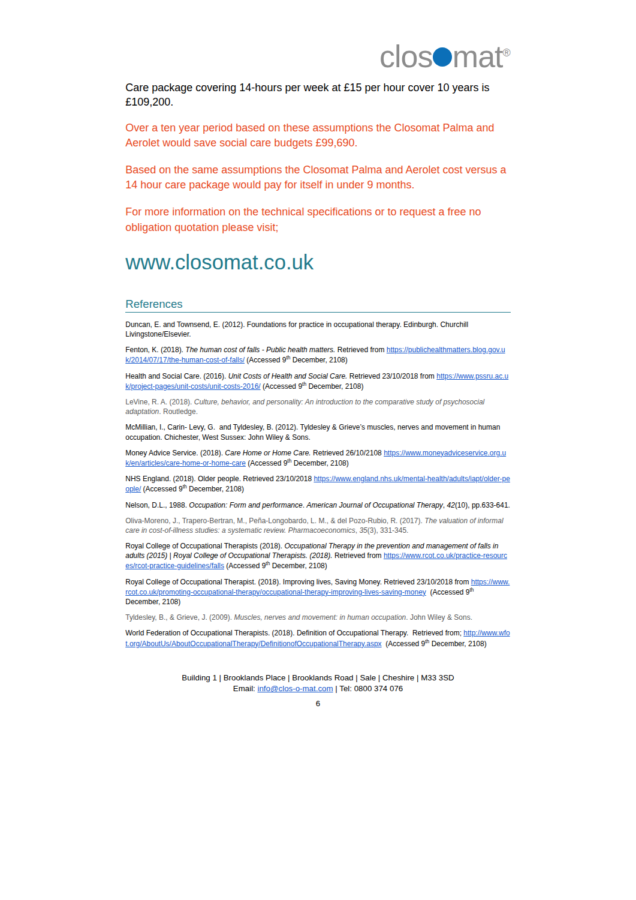clos mat®
Care package covering 14-hours per week at £15 per hour cover 10 years is £109,200.
Over a ten year period based on these assumptions the Closomat Palma and Aerolet would save social care budgets £99,690.
Based on the same assumptions the Closomat Palma and Aerolet cost versus a 14 hour care package would pay for itself in under 9 months.
For more information on the technical specifications or to request a free no obligation quotation please visit;
www.closomat.co.uk
References
Duncan, E. and Townsend, E. (2012). Foundations for practice in occupational therapy. Edinburgh. Churchill Livingstone/Elsevier.
Fenton, K. (2018). The human cost of falls - Public health matters. Retrieved from https://publichealthmatters.blog.gov.uk/2014/07/17/the-human-cost-of-falls/ (Accessed 9th December, 2108)
Health and Social Care. (2016). Unit Costs of Health and Social Care. Retrieved 23/10/2018 from https://www.pssru.ac.uk/project-pages/unit-costs/unit-costs-2016/ (Accessed 9th December, 2108)
LeVine, R. A. (2018). Culture, behavior, and personality: An introduction to the comparative study of psychosocial adaptation. Routledge.
McMillian, I., Carin- Levy, G. and Tyldesley, B. (2012). Tyldesley & Grieve’s muscles, nerves and movement in human occupation. Chichester, West Sussex: John Wiley & Sons.
Money Advice Service. (2018). Care Home or Home Care. Retrieved 26/10/2108 https://www.moneyadviceservice.org.uk/en/articles/care-home-or-home-care (Accessed 9th December, 2108)
NHS England. (2018). Older people. Retrieved 23/10/2018 https://www.england.nhs.uk/mental-health/adults/iapt/older-people/ (Accessed 9th December, 2108)
Nelson, D.L., 1988. Occupation: Form and performance. American Journal of Occupational Therapy, 42(10), pp.633-641.
Oliva-Moreno, J., Trapero-Bertran, M., Peña-Longobardo, L. M., & del Pozo-Rubio, R. (2017). The valuation of informal care in cost-of-illness studies: a systematic review. Pharmacoeconomics, 35(3), 331-345.
Royal College of Occupational Therapists (2018). Occupational Therapy in the prevention and management of falls in adults (2015) | Royal College of Occupational Therapists. (2018). Retrieved from https://www.rcot.co.uk/practice-resources/rcot-practice-guidelines/falls (Accessed 9th December, 2108)
Royal College of Occupational Therapist. (2018). Improving lives, Saving Money. Retrieved 23/10/2018 from https://www.rcot.co.uk/promoting-occupational-therapy/occupational-therapy-improving-lives-saving-money (Accessed 9th December, 2108)
Tyldesley, B., & Grieve, J. (2009). Muscles, nerves and movement: in human occupation. John Wiley & Sons.
World Federation of Occupational Therapists. (2018). Definition of Occupational Therapy. Retrieved from; http://www.wfot.org/AboutUs/AboutOccupationalTherapy/DefinitionofOccupationalTherapy.aspx (Accessed 9th December, 2108)
Building 1 | Brooklands Place | Brooklands Road | Sale | Cheshire | M33 3SD
Email: info@clos-o-mat.com | Tel: 0800 374 076
6